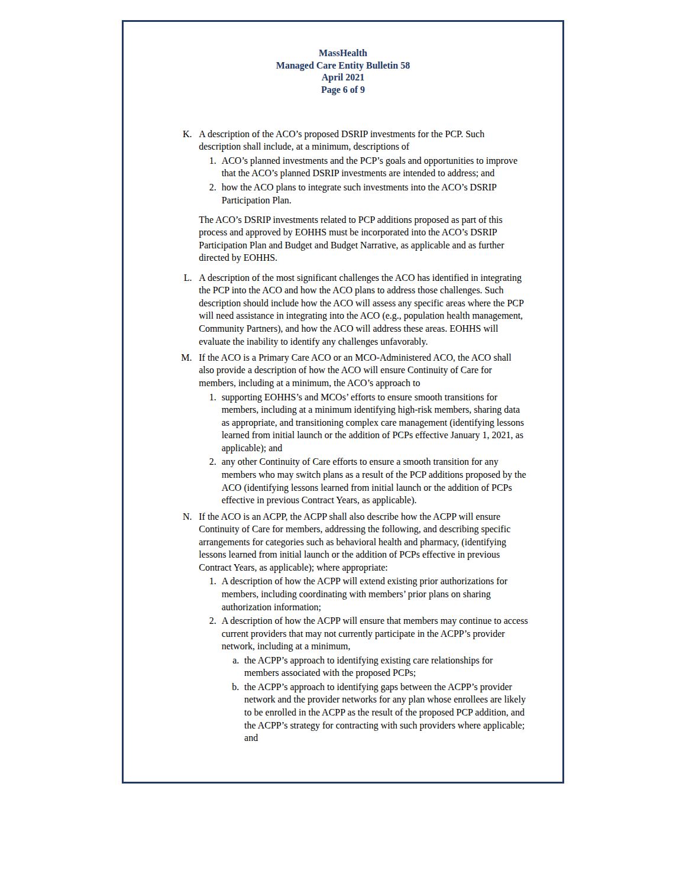MassHealth
Managed Care Entity Bulletin 58
April 2021
Page 6 of 9
A description of the ACO’s proposed DSRIP investments for the PCP. Such description shall include, at a minimum, descriptions of
ACO’s planned investments and the PCP’s goals and opportunities to improve that the ACO’s planned DSRIP investments are intended to address; and
how the ACO plans to integrate such investments into the ACO’s DSRIP Participation Plan.
The ACO’s DSRIP investments related to PCP additions proposed as part of this process and approved by EOHHS must be incorporated into the ACO’s DSRIP Participation Plan and Budget and Budget Narrative, as applicable and as further directed by EOHHS.
A description of the most significant challenges the ACO has identified in integrating the PCP into the ACO and how the ACO plans to address those challenges. Such description should include how the ACO will assess any specific areas where the PCP will need assistance in integrating into the ACO (e.g., population health management, Community Partners), and how the ACO will address these areas. EOHHS will evaluate the inability to identify any challenges unfavorably.
If the ACO is a Primary Care ACO or an MCO-Administered ACO, the ACO shall also provide a description of how the ACO will ensure Continuity of Care for members, including at a minimum, the ACO’s approach to
supporting EOHHS’s and MCOs’ efforts to ensure smooth transitions for members, including at a minimum identifying high-risk members, sharing data as appropriate, and transitioning complex care management (identifying lessons learned from initial launch or the addition of PCPs effective January 1, 2021, as applicable); and
any other Continuity of Care efforts to ensure a smooth transition for any members who may switch plans as a result of the PCP additions proposed by the ACO (identifying lessons learned from initial launch or the addition of PCPs effective in previous Contract Years, as applicable).
If the ACO is an ACPP, the ACPP shall also describe how the ACPP will ensure Continuity of Care for members, addressing the following, and describing specific arrangements for categories such as behavioral health and pharmacy, (identifying lessons learned from initial launch or the addition of PCPs effective in previous Contract Years, as applicable); where appropriate:
A description of how the ACPP will extend existing prior authorizations for members, including coordinating with members’ prior plans on sharing authorization information;
A description of how the ACPP will ensure that members may continue to access current providers that may not currently participate in the ACPP’s provider network, including at a minimum,
the ACPP’s approach to identifying existing care relationships for members associated with the proposed PCPs;
the ACPP’s approach to identifying gaps between the ACPP’s provider network and the provider networks for any plan whose enrollees are likely to be enrolled in the ACPP as the result of the proposed PCP addition, and the ACPP’s strategy for contracting with such providers where applicable; and